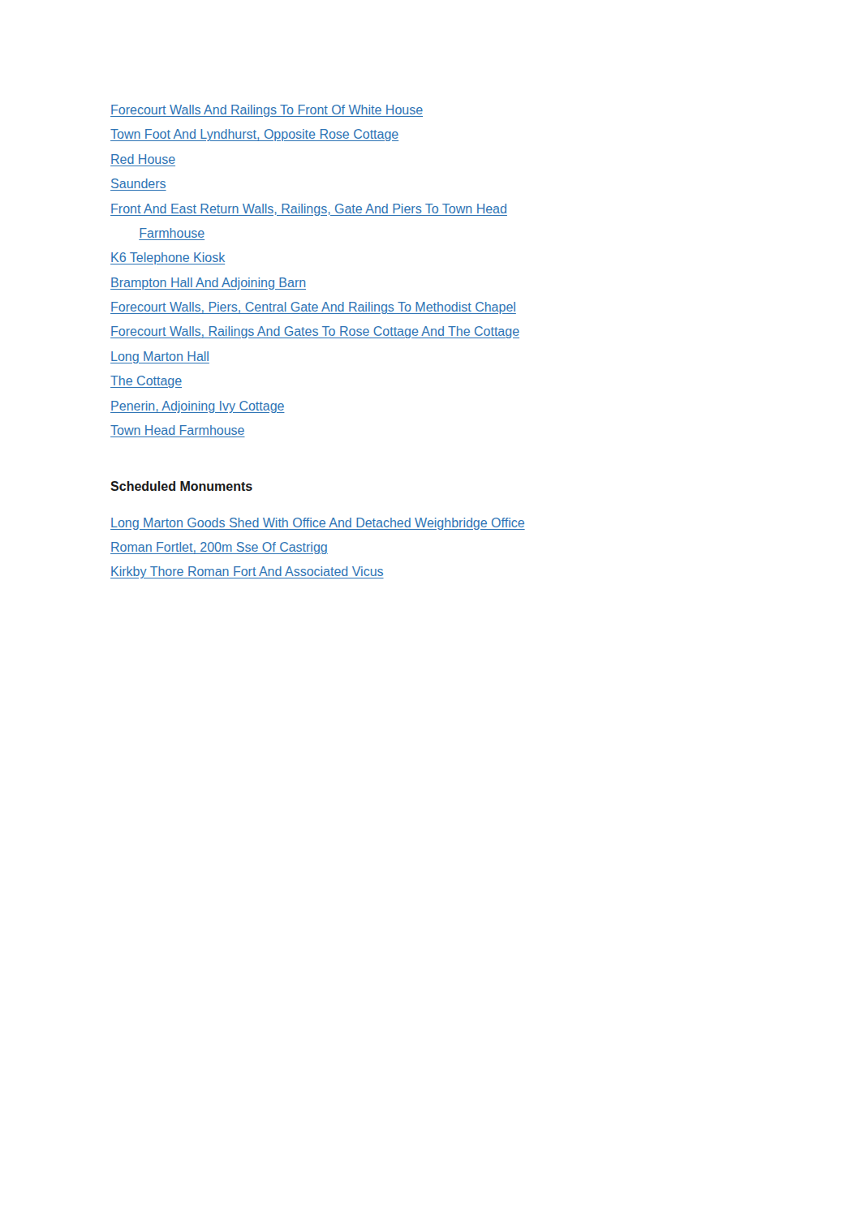Forecourt Walls And Railings To Front Of White House
Town Foot And Lyndhurst, Opposite Rose Cottage
Red House
Saunders
Front And East Return Walls, Railings, Gate And Piers To Town HeadFarmhouse
K6 Telephone Kiosk
Brampton Hall And Adjoining Barn
Forecourt Walls, Piers, Central Gate And Railings To Methodist Chapel
Forecourt Walls, Railings And Gates To Rose Cottage And The Cottage
Long Marton Hall
The Cottage
Penerin, Adjoining Ivy Cottage
Town Head Farmhouse
Scheduled Monuments
Long Marton Goods Shed With Office And Detached Weighbridge Office
Roman Fortlet, 200m Sse Of Castrigg
Kirkby Thore Roman Fort And Associated Vicus